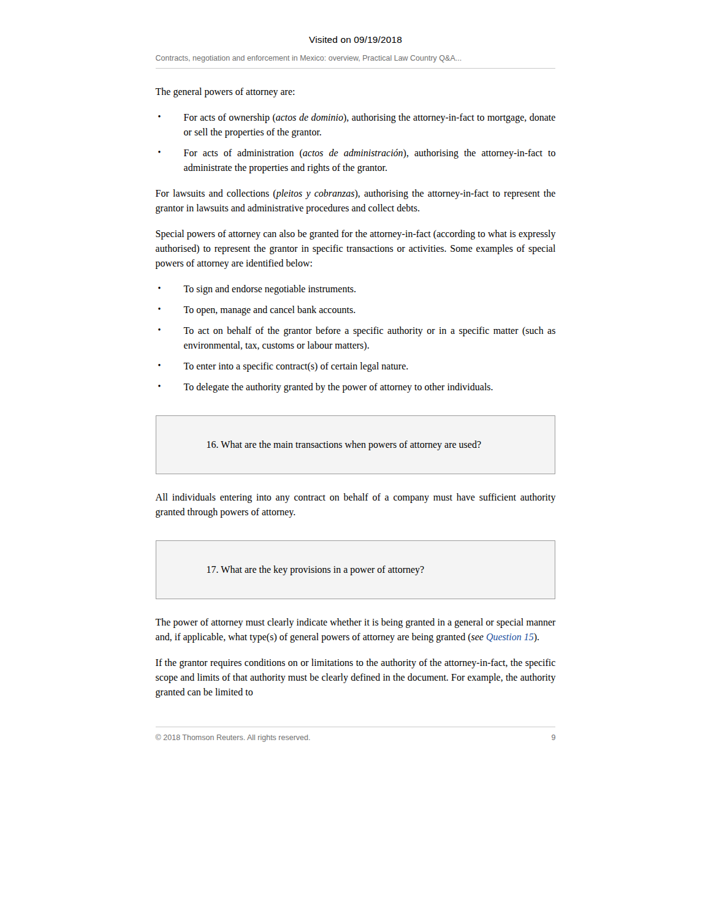Visited on 09/19/2018
Contracts, negotiation and enforcement in Mexico: overview, Practical Law Country Q&A...
The general powers of attorney are:
For acts of ownership (actos de dominio), authorising the attorney-in-fact to mortgage, donate or sell the properties of the grantor.
For acts of administration (actos de administración), authorising the attorney-in-fact to administrate the properties and rights of the grantor.
For lawsuits and collections (pleitos y cobranzas), authorising the attorney-in-fact to represent the grantor in lawsuits and administrative procedures and collect debts.
Special powers of attorney can also be granted for the attorney-in-fact (according to what is expressly authorised) to represent the grantor in specific transactions or activities. Some examples of special powers of attorney are identified below:
To sign and endorse negotiable instruments.
To open, manage and cancel bank accounts.
To act on behalf of the grantor before a specific authority or in a specific matter (such as environmental, tax, customs or labour matters).
To enter into a specific contract(s) of certain legal nature.
To delegate the authority granted by the power of attorney to other individuals.
16. What are the main transactions when powers of attorney are used?
All individuals entering into any contract on behalf of a company must have sufficient authority granted through powers of attorney.
17. What are the key provisions in a power of attorney?
The power of attorney must clearly indicate whether it is being granted in a general or special manner and, if applicable, what type(s) of general powers of attorney are being granted (see Question 15).
If the grantor requires conditions on or limitations to the authority of the attorney-in-fact, the specific scope and limits of that authority must be clearly defined in the document. For example, the authority granted can be limited to
© 2018 Thomson Reuters. All rights reserved.
9